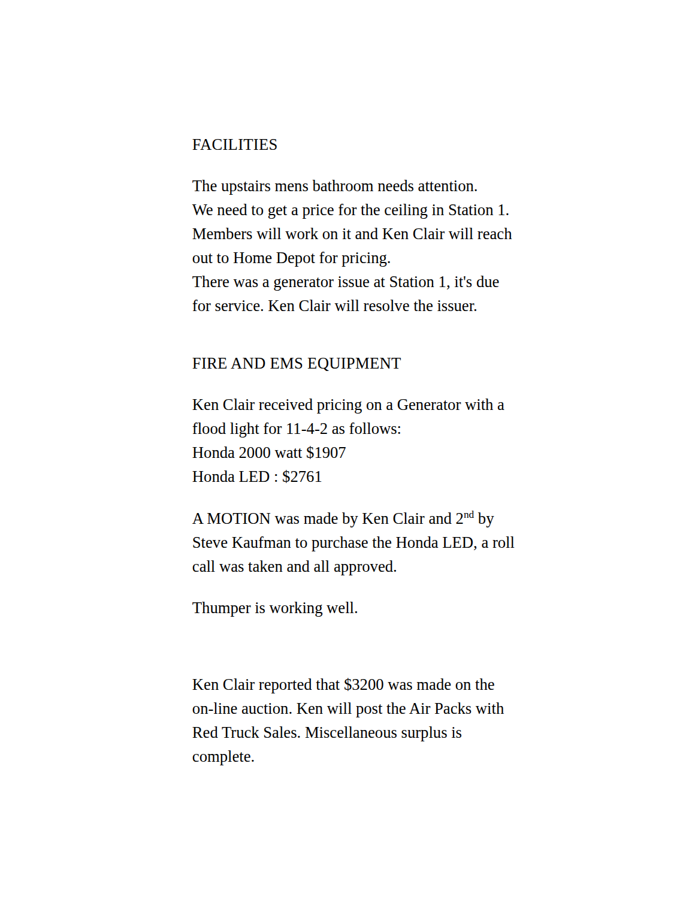FACILITIES
The upstairs mens bathroom needs attention.
We need to get a price for the ceiling in Station 1. Members will work on it and Ken Clair will reach out to Home Depot for pricing.
There was a generator issue at Station 1, it's due for service. Ken Clair will resolve the issuer.
FIRE AND EMS EQUIPMENT
Ken Clair received pricing on a Generator with a flood light for 11-4-2 as follows:
Honda 2000 watt $1907
Honda LED : $2761
A MOTION was made by Ken Clair and 2nd by Steve Kaufman to purchase the Honda LED, a roll call was taken and all approved.
Thumper is working well.
Ken Clair reported that $3200 was made on the on-line auction. Ken will post the Air Packs with Red Truck Sales. Miscellaneous surplus is complete.